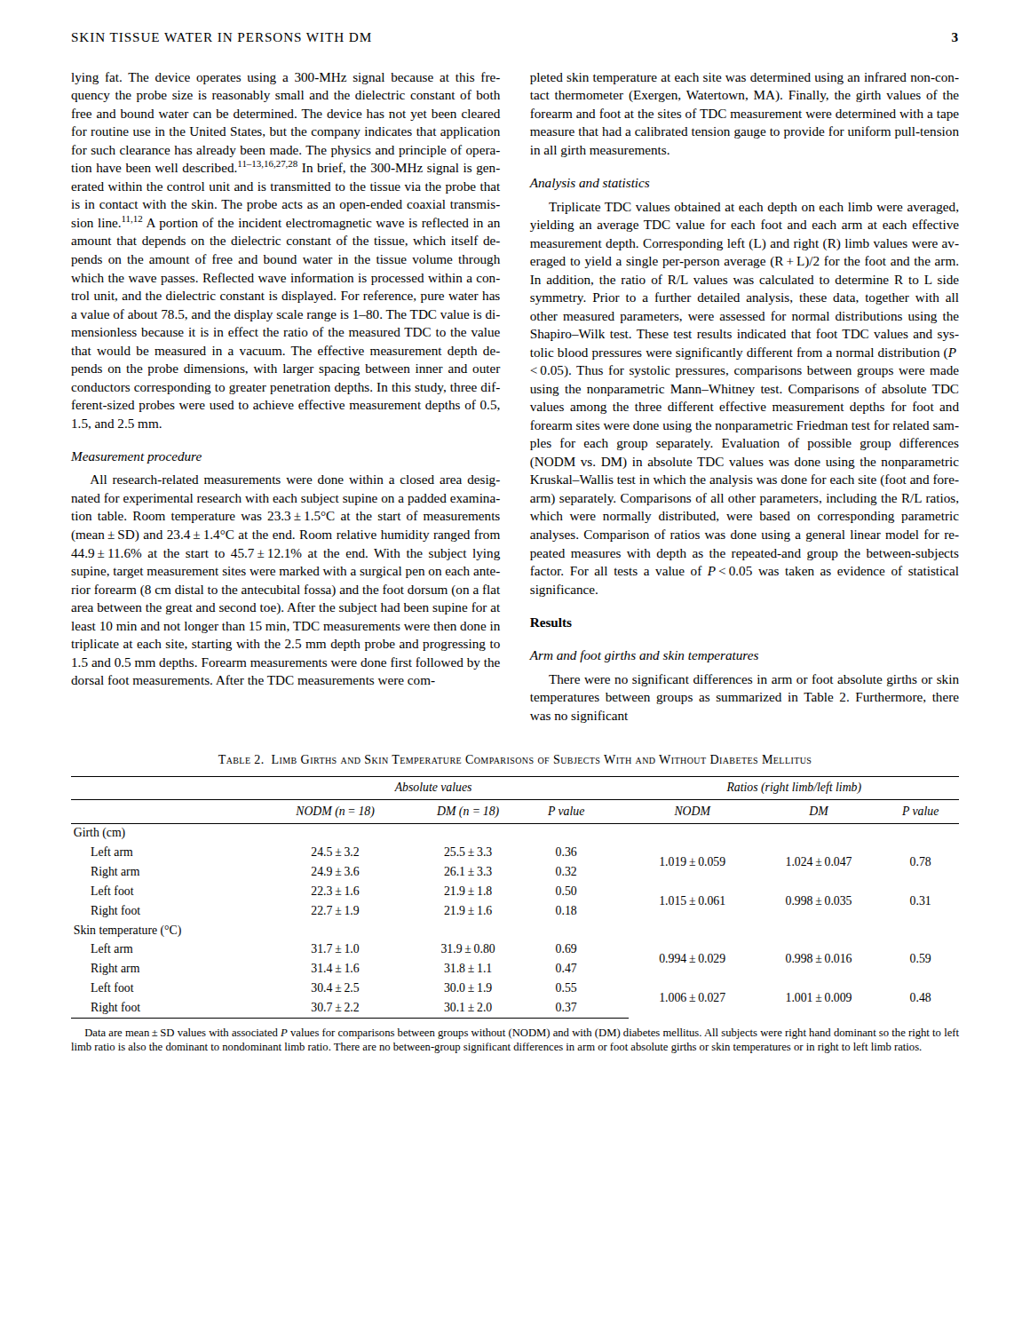SKIN TISSUE WATER IN PERSONS WITH DM 3
lying fat. The device operates using a 300-MHz signal because at this frequency the probe size is reasonably small and the dielectric constant of both free and bound water can be determined. The device has not yet been cleared for routine use in the United States, but the company indicates that application for such clearance has already been made. The physics and principle of operation have been well described.11–13,16,27,28 In brief, the 300-MHz signal is generated within the control unit and is transmitted to the tissue via the probe that is in contact with the skin. The probe acts as an open-ended coaxial transmission line.11,12 A portion of the incident electromagnetic wave is reflected in an amount that depends on the dielectric constant of the tissue, which itself depends on the amount of free and bound water in the tissue volume through which the wave passes. Reflected wave information is processed within a control unit, and the dielectric constant is displayed. For reference, pure water has a value of about 78.5, and the display scale range is 1–80. The TDC value is dimensionless because it is in effect the ratio of the measured TDC to the value that would be measured in a vacuum. The effective measurement depth depends on the probe dimensions, with larger spacing between inner and outer conductors corresponding to greater penetration depths. In this study, three different-sized probes were used to achieve effective measurement depths of 0.5, 1.5, and 2.5 mm.
Measurement procedure
All research-related measurements were done within a closed area designated for experimental research with each subject supine on a padded examination table. Room temperature was 23.3 ± 1.5°C at the start of measurements (mean ± SD) and 23.4 ± 1.4°C at the end. Room relative humidity ranged from 44.9 ± 11.6% at the start to 45.7 ± 12.1% at the end. With the subject lying supine, target measurement sites were marked with a surgical pen on each anterior forearm (8 cm distal to the antecubital fossa) and the foot dorsum (on a flat area between the great and second toe). After the subject had been supine for at least 10 min and not longer than 15 min, TDC measurements were then done in triplicate at each site, starting with the 2.5 mm depth probe and progressing to 1.5 and 0.5 mm depths. Forearm measurements were done first followed by the dorsal foot measurements. After the TDC measurements were com-
pleted skin temperature at each site was determined using an infrared non-contact thermometer (Exergen, Watertown, MA). Finally, the girth values of the forearm and foot at the sites of TDC measurement were determined with a tape measure that had a calibrated tension gauge to provide for uniform pull-tension in all girth measurements.
Analysis and statistics
Triplicate TDC values obtained at each depth on each limb were averaged, yielding an average TDC value for each foot and each arm at each effective measurement depth. Corresponding left (L) and right (R) limb values were averaged to yield a single per-person average (R + L)/2 for the foot and the arm. In addition, the ratio of R/L values was calculated to determine R to L side symmetry. Prior to a further detailed analysis, these data, together with all other measured parameters, were assessed for normal distributions using the Shapiro–Wilk test. These test results indicated that foot TDC values and systolic blood pressures were significantly different from a normal distribution (P < 0.05). Thus for systolic pressures, comparisons between groups were made using the nonparametric Mann–Whitney test. Comparisons of absolute TDC values among the three different effective measurement depths for foot and forearm sites were done using the nonparametric Friedman test for related samples for each group separately. Evaluation of possible group differences (NODM vs. DM) in absolute TDC values was done using the nonparametric Kruskal–Wallis test in which the analysis was done for each site (foot and forearm) separately. Comparisons of all other parameters, including the R/L ratios, which were normally distributed, were based on corresponding parametric analyses. Comparison of ratios was done using a general linear model for repeated measures with depth as the repeated-and group the between-subjects factor. For all tests a value of P < 0.05 was taken as evidence of statistical significance.
Results
Arm and foot girths and skin temperatures
There were no significant differences in arm or foot absolute girths or skin temperatures between groups as summarized in Table 2. Furthermore, there was no significant
Table 2. Limb Girths and Skin Temperature Comparisons of Subjects With and Without Diabetes Mellitus
| | Absolute values | | Ratios (right limb/left limb) |
| --- | --- | --- | --- |
| | NODM (n = 18) | DM (n = 18) | P value | | NODM | DM | P value |
| Girth (cm) | | | | | | | |
| Left arm | 24.5 ± 3.2 | 25.5 ± 3.3 | 0.36 | | 1.019 ± 0.059 | 1.024 ± 0.047 | 0.78 |
| Right arm | 24.9 ± 3.6 | 26.1 ± 3.3 | 0.32 | |
| Left foot | 22.3 ± 1.6 | 21.9 ± 1.8 | 0.50 | | 1.015 ± 0.061 | 0.998 ± 0.035 | 0.31 |
| Right foot | 22.7 ± 1.9 | 21.9 ± 1.6 | 0.18 | |
| Skin temperature (°C) | | | | | | | |
| Left arm | 31.7 ± 1.0 | 31.9 ± 0.80 | 0.69 | | 0.994 ± 0.029 | 0.998 ± 0.016 | 0.59 |
| Right arm | 31.4 ± 1.6 | 31.8 ± 1.1 | 0.47 | |
| Left foot | 30.4 ± 2.5 | 30.0 ± 1.9 | 0.55 | | 1.006 ± 0.027 | 1.001 ± 0.009 | 0.48 |
| Right foot | 30.7 ± 2.2 | 30.1 ± 2.0 | 0.37 | |
Data are mean ± SD values with associated P values for comparisons between groups without (NODM) and with (DM) diabetes mellitus. All subjects were right hand dominant so the right to left limb ratio is also the dominant to nondominant limb ratio. There are no between-group significant differences in arm or foot absolute girths or skin temperatures or in right to left limb ratios.